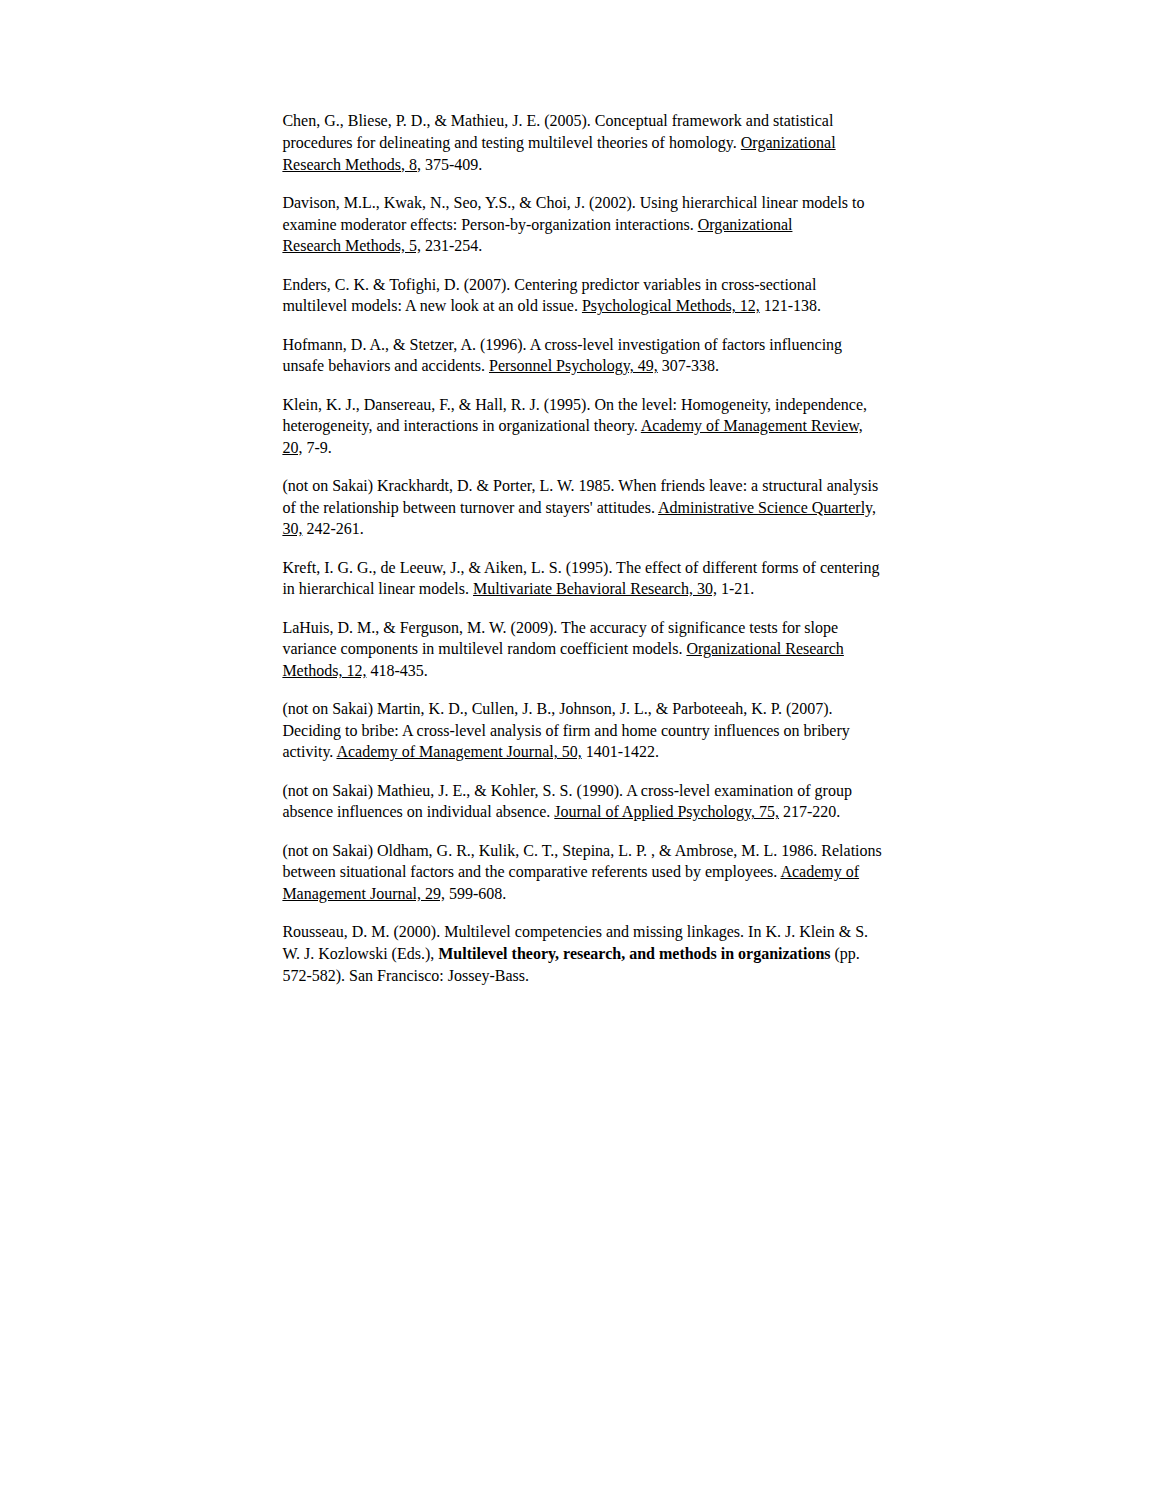Chen, G., Bliese, P. D., & Mathieu, J. E. (2005). Conceptual framework and statistical procedures for delineating and testing multilevel theories of homology. Organizational Research Methods, 8, 375-409.
Davison, M.L., Kwak, N., Seo, Y.S., & Choi, J. (2002). Using hierarchical linear models to examine moderator effects: Person-by-organization interactions. Organizational
Research Methods, 5, 231-254.
Enders, C. K. & Tofighi, D. (2007). Centering predictor variables in cross-sectional multilevel models: A new look at an old issue. Psychological Methods, 12, 121-138.
Hofmann, D. A., & Stetzer, A. (1996). A cross-level investigation of factors influencing unsafe behaviors and accidents. Personnel Psychology, 49, 307-338.
Klein, K. J., Dansereau, F., & Hall, R. J. (1995). On the level: Homogeneity, independence, heterogeneity, and interactions in organizational theory. Academy of Management Review, 20, 7-9.
(not on Sakai) Krackhardt, D. & Porter, L. W. 1985. When friends leave: a structural analysis of the relationship between turnover and stayers' attitudes. Administrative Science Quarterly, 30, 242-261.
Kreft, I. G. G., de Leeuw, J., & Aiken, L. S. (1995). The effect of different forms of centering in hierarchical linear models. Multivariate Behavioral Research, 30, 1-21.
LaHuis, D. M., & Ferguson, M. W. (2009). The accuracy of significance tests for slope variance components in multilevel random coefficient models. Organizational Research Methods, 12, 418-435.
(not on Sakai) Martin, K. D., Cullen, J. B., Johnson, J. L., & Parboteeah, K. P. (2007). Deciding to bribe: A cross-level analysis of firm and home country influences on bribery activity. Academy of Management Journal, 50, 1401-1422.
(not on Sakai) Mathieu, J. E., & Kohler, S. S. (1990). A cross-level examination of group absence influences on individual absence. Journal of Applied Psychology, 75, 217-220.
(not on Sakai) Oldham, G. R., Kulik, C. T., Stepina, L. P. , & Ambrose, M. L. 1986. Relations between situational factors and the comparative referents used by employees. Academy of Management Journal, 29, 599-608.
Rousseau, D. M. (2000). Multilevel competencies and missing linkages. In K. J. Klein & S. W. J. Kozlowski (Eds.), Multilevel theory, research, and methods in organizations (pp. 572-582). San Francisco: Jossey-Bass.